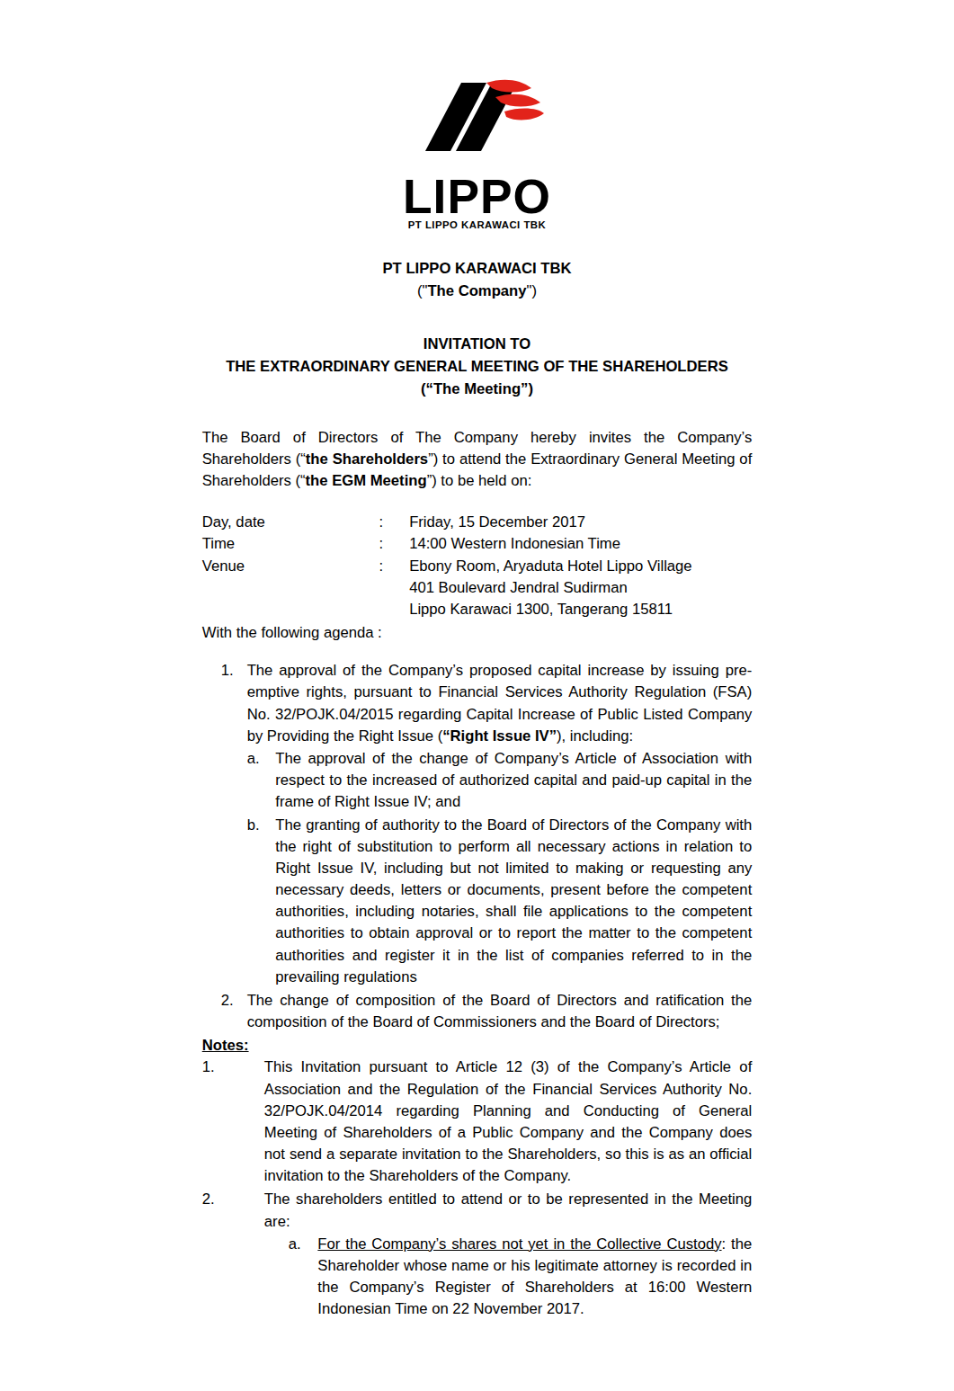LIPPO
PT LIPPO KARAWACI TBK
PT LIPPO KARAWACI TBK
("The Company")
INVITATION TO THE EXTRAORDINARY GENERAL MEETING OF THE SHAREHOLDERS (“The Meeting”)
The Board of Directors of The Company hereby invites the Company’s Shareholders (“the Shareholders”) to attend the Extraordinary General Meeting of Shareholders (“the EGM Meeting”) to be held on:
| Day, date | : | Friday, 15 December 2017 |
| Time | : | 14:00 Western Indonesian Time |
| Venue | : | Ebony Room, Aryaduta Hotel Lippo Village |
| | | 401 Boulevard Jendral Sudirman |
| | | Lippo Karawaci 1300, Tangerang 15811 |
With the following agenda :
The approval of the Company’s proposed capital increase by issuing pre-emptive rights, pursuant to Financial Services Authority Regulation (FSA) No. 32/POJK.04/2015 regarding Capital Increase of Public Listed Company by Providing the Right Issue (“Right Issue IV”), including:
The approval of the change of Company’s Article of Association with respect to the increased of authorized capital and paid-up capital in the frame of Right Issue IV; and
The granting of authority to the Board of Directors of the Company with the right of substitution to perform all necessary actions in relation to Right Issue IV, including but not limited to making or requesting any necessary deeds, letters or documents, present before the competent authorities, including notaries, shall file applications to the competent authorities to obtain approval or to report the matter to the competent authorities and register it in the list of companies referred to in the prevailing regulations
The change of composition of the Board of Directors and ratification the composition of the Board of Commissioners and the Board of Directors;
Notes:
This Invitation pursuant to Article 12 (3) of the Company’s Article of Association and the Regulation of the Financial Services Authority No. 32/POJK.04/2014 regarding Planning and Conducting of General Meeting of Shareholders of a Public Company and the Company does not send a separate invitation to the Shareholders, so this is as an official invitation to the Shareholders of the Company.
The shareholders entitled to attend or to be represented in the Meeting are:
For the Company’s shares not yet in the Collective Custody: the Shareholder whose name or his legitimate attorney is recorded in the Company’s Register of Shareholders at 16:00 Western Indonesian Time on 22 November 2017.